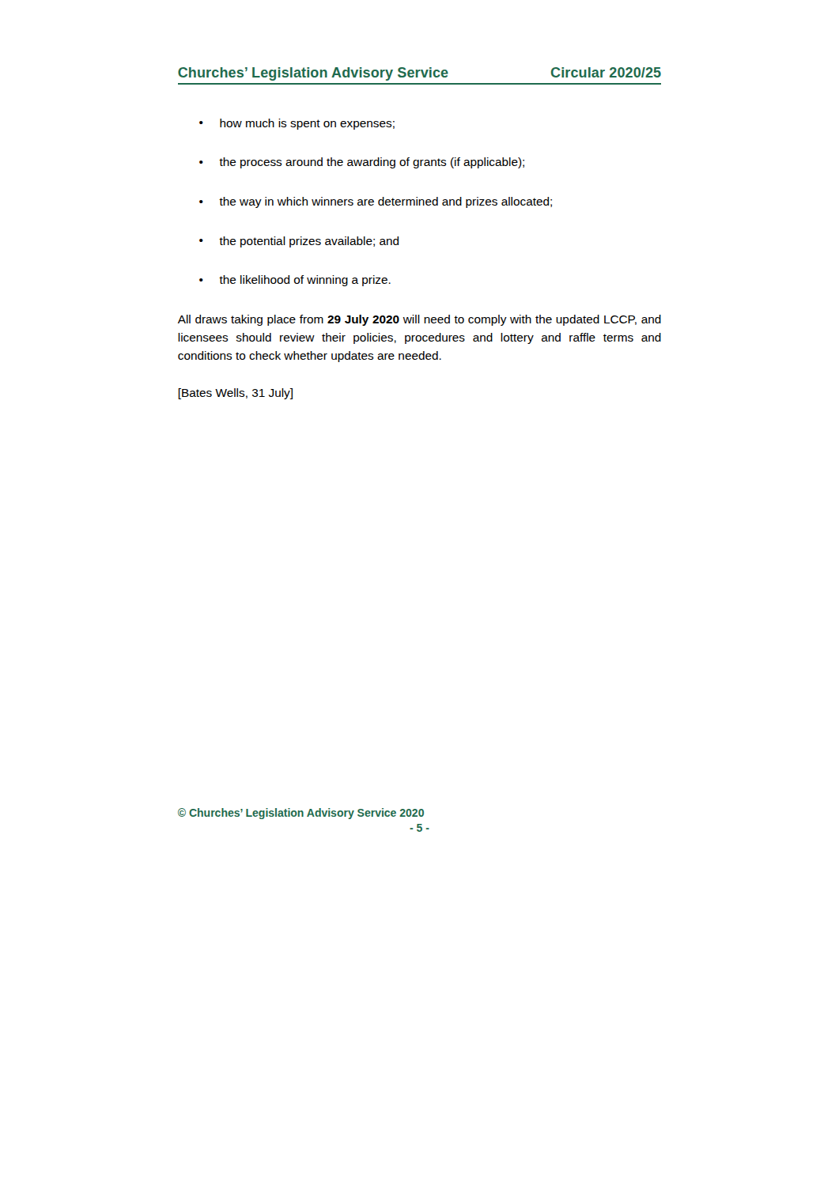Churches’ Legislation Advisory Service Circular 2020/25
how much is spent on expenses;
the process around the awarding of grants (if applicable);
the way in which winners are determined and prizes allocated;
the potential prizes available; and
the likelihood of winning a prize.
All draws taking place from 29 July 2020 will need to comply with the updated LCCP, and licensees should review their policies, procedures and lottery and raffle terms and conditions to check whether updates are needed.
[Bates Wells, 31 July]
© Churches’ Legislation Advisory Service 2020
- 5 -